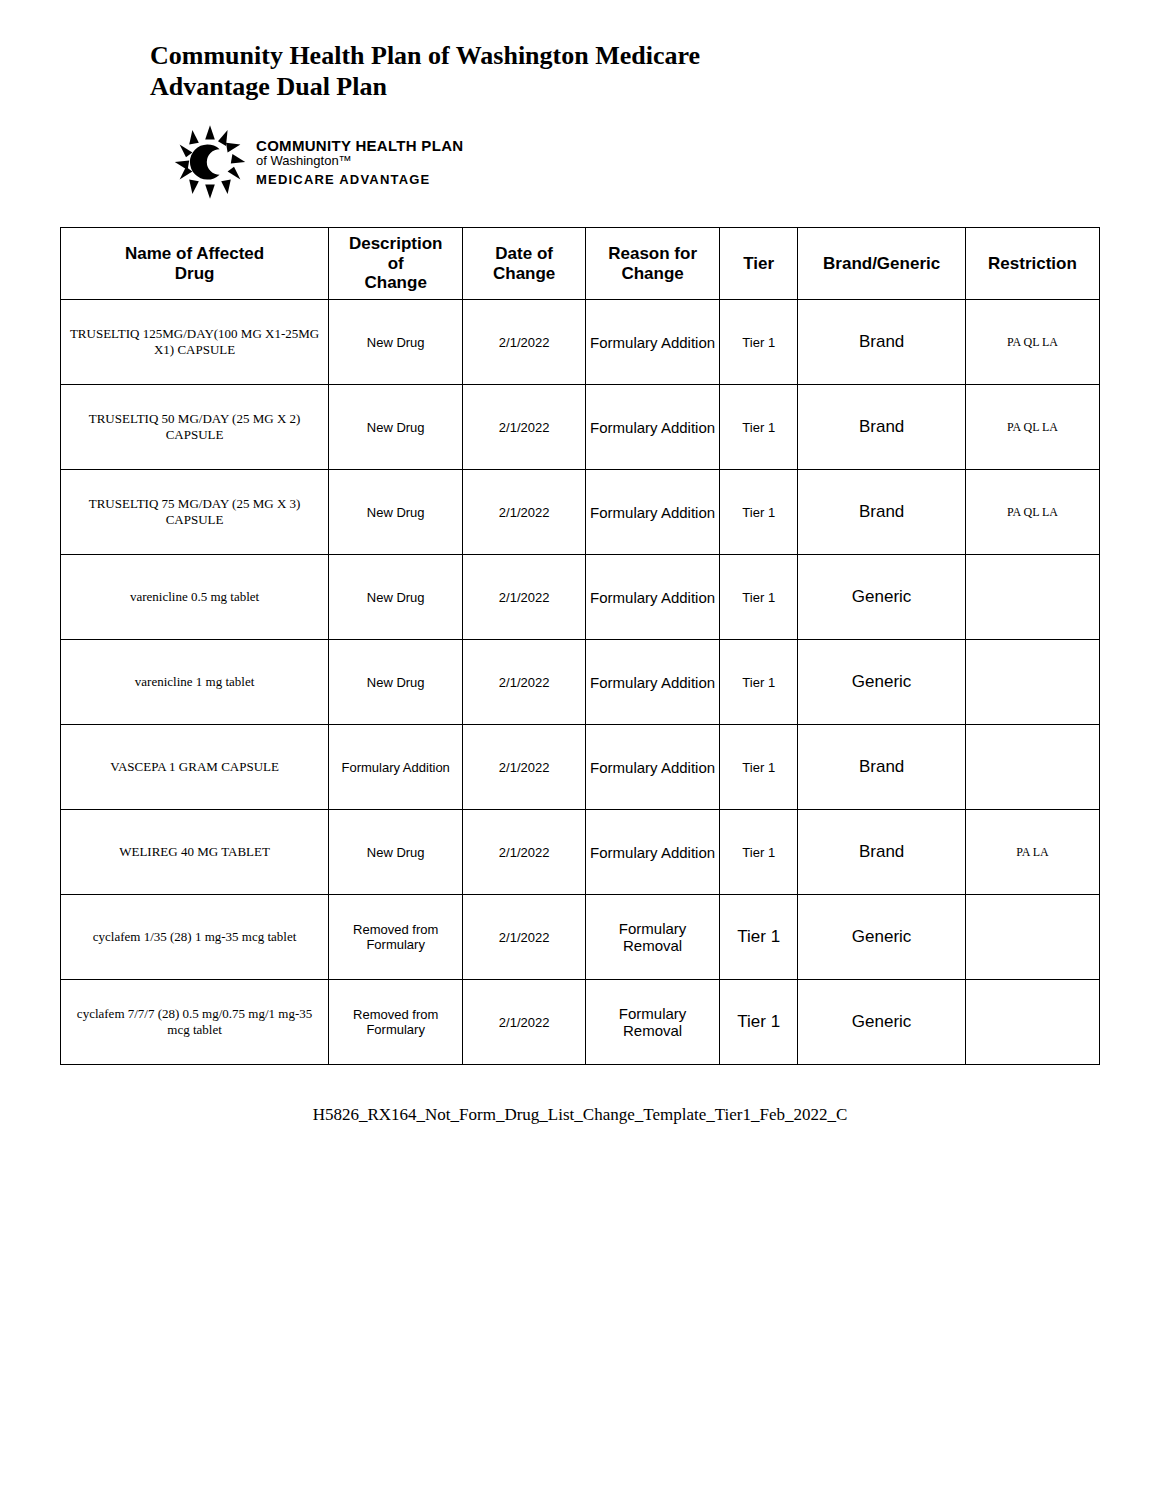Community Health Plan of Washington Medicare
Advantage Dual Plan
COMMUNITY HEALTH PLAN
of Washington™
MEDICARE ADVANTAGE
| Name of Affected Drug | Description of Change | Date of Change | Reason for Change | Tier | Brand/Generic | Restriction |
| --- | --- | --- | --- | --- | --- | --- |
| TRUSELTIQ 125MG/DAY(100 MG X1-25MG X1) CAPSULE | New Drug | 2/1/2022 | Formulary Addition | Tier 1 | Brand | PA QL LA |
| TRUSELTIQ 50 MG/DAY (25 MG X 2) CAPSULE | New Drug | 2/1/2022 | Formulary Addition | Tier 1 | Brand | PA QL LA |
| TRUSELTIQ 75 MG/DAY (25 MG X 3) CAPSULE | New Drug | 2/1/2022 | Formulary Addition | Tier 1 | Brand | PA QL LA |
| varenicline 0.5 mg tablet | New Drug | 2/1/2022 | Formulary Addition | Tier 1 | Generic | |
| varenicline 1 mg tablet | New Drug | 2/1/2022 | Formulary Addition | Tier 1 | Generic | |
| VASCEPA 1 GRAM CAPSULE | Formulary Addition | 2/1/2022 | Formulary Addition | Tier 1 | Brand | |
| WELIREG 40 MG TABLET | New Drug | 2/1/2022 | Formulary Addition | Tier 1 | Brand | PA LA |
| cyclafem 1/35 (28) 1 mg-35 mcg tablet | Removed from Formulary | 2/1/2022 | Formulary Removal | Tier 1 | Generic | |
| cyclafem 7/7/7 (28) 0.5 mg/0.75 mg/1 mg-35 mcg tablet | Removed from Formulary | 2/1/2022 | Formulary Removal | Tier 1 | Generic | |
H5826_RX164_Not_Form_Drug_List_Change_Template_Tier1_Feb_2022_C